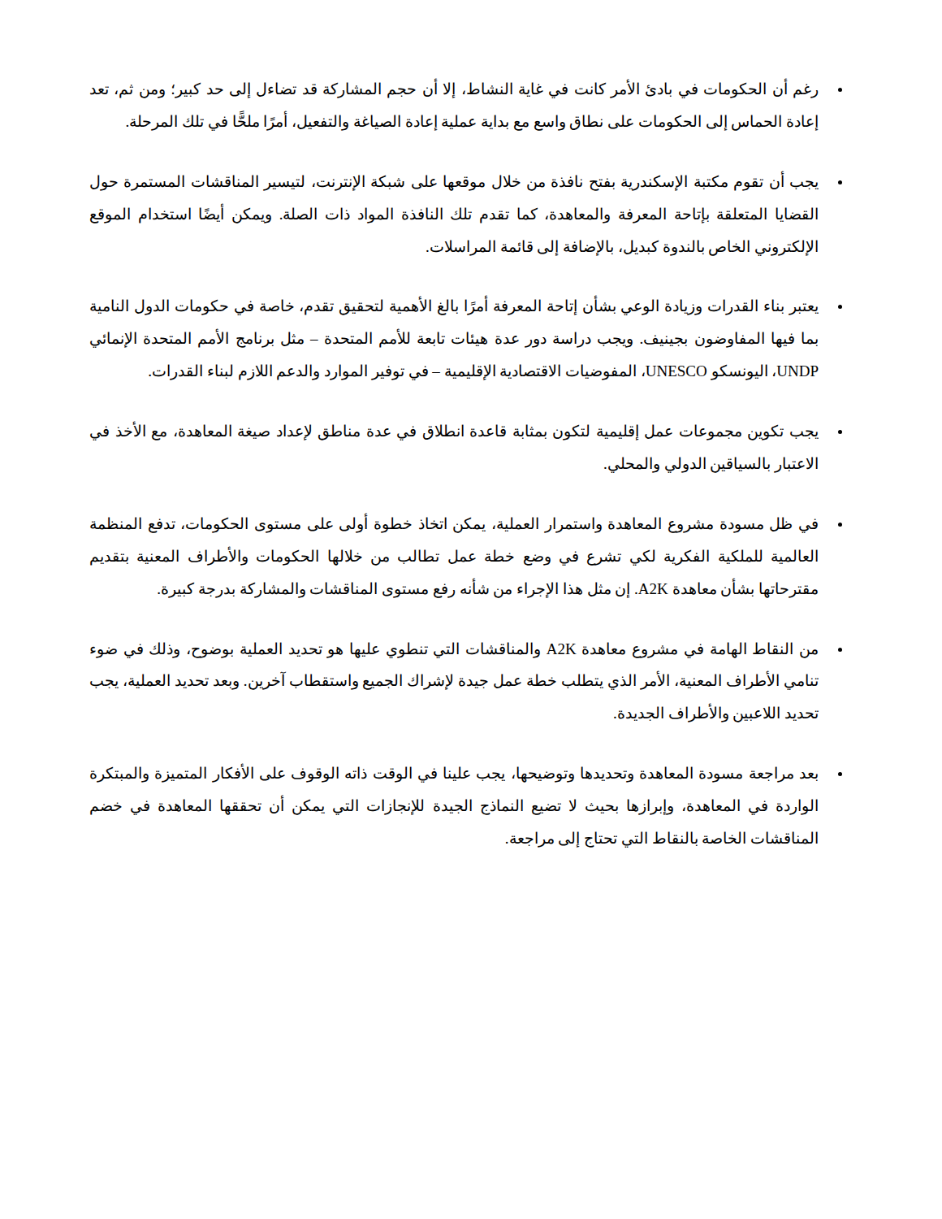رغم أن الحكومات في بادئ الأمر كانت في غاية النشاط، إلا أن حجم المشاركة قد تضاءل إلى حد كبير؛ ومن ثم، تعد إعادة الحماس إلى الحكومات على نطاق واسع مع بداية عملية إعادة الصياغة والتفعيل، أمرًا ملحًّا في تلك المرحلة.
يجب أن تقوم مكتبة الإسكندرية بفتح نافذة من خلال موقعها على شبكة الإنترنت، لتيسير المناقشات المستمرة حول القضايا المتعلقة بإتاحة المعرفة والمعاهدة، كما تقدم تلك النافذة المواد ذات الصلة. ويمكن أيضًا استخدام الموقع الإلكتروني الخاص بالندوة كبديل، بالإضافة إلى قائمة المراسلات.
يعتبر بناء القدرات وزيادة الوعي بشأن إتاحة المعرفة أمرًا بالغ الأهمية لتحقيق تقدم، خاصة في حكومات الدول النامية بما فيها المفاوضون بجينيف. ويجب دراسة دور عدة هيئات تابعة للأمم المتحدة – مثل برنامج الأمم المتحدة الإنمائي UNDP، اليونسكو UNESCO، المفوضيات الاقتصادية الإقليمية – في توفير الموارد والدعم اللازم لبناء القدرات.
يجب تكوين مجموعات عمل إقليمية لتكون بمثابة قاعدة انطلاق في عدة مناطق لإعداد صيغة المعاهدة، مع الأخذ في الاعتبار بالسياقين الدولي والمحلي.
في ظل مسودة مشروع المعاهدة واستمرار العملية، يمكن اتخاذ خطوة أولى على مستوى الحكومات، تدفع المنظمة العالمية للملكية الفكرية لكي تشرع في وضع خطة عمل تطالب من خلالها الحكومات والأطراف المعنية بتقديم مقترحاتها بشأن معاهدة A2K. إن مثل هذا الإجراء من شأنه رفع مستوى المناقشات والمشاركة بدرجة كبيرة.
من النقاط الهامة في مشروع معاهدة A2K والمناقشات التي تنطوي عليها هو تحديد العملية بوضوح، وذلك في ضوء تنامي الأطراف المعنية، الأمر الذي يتطلب خطة عمل جيدة لإشراك الجميع واستقطاب آخرين. وبعد تحديد العملية، يجب تحديد اللاعبين والأطراف الجديدة.
بعد مراجعة مسودة المعاهدة وتحديدها وتوضيحها، يجب علينا في الوقت ذاته الوقوف على الأفكار المتميزة والمبتكرة الواردة في المعاهدة، وإبرازها بحيث لا تضيع النماذج الجيدة للإنجازات التي يمكن أن تحققها المعاهدة في خضم المناقشات الخاصة بالنقاط التي تحتاج إلى مراجعة.